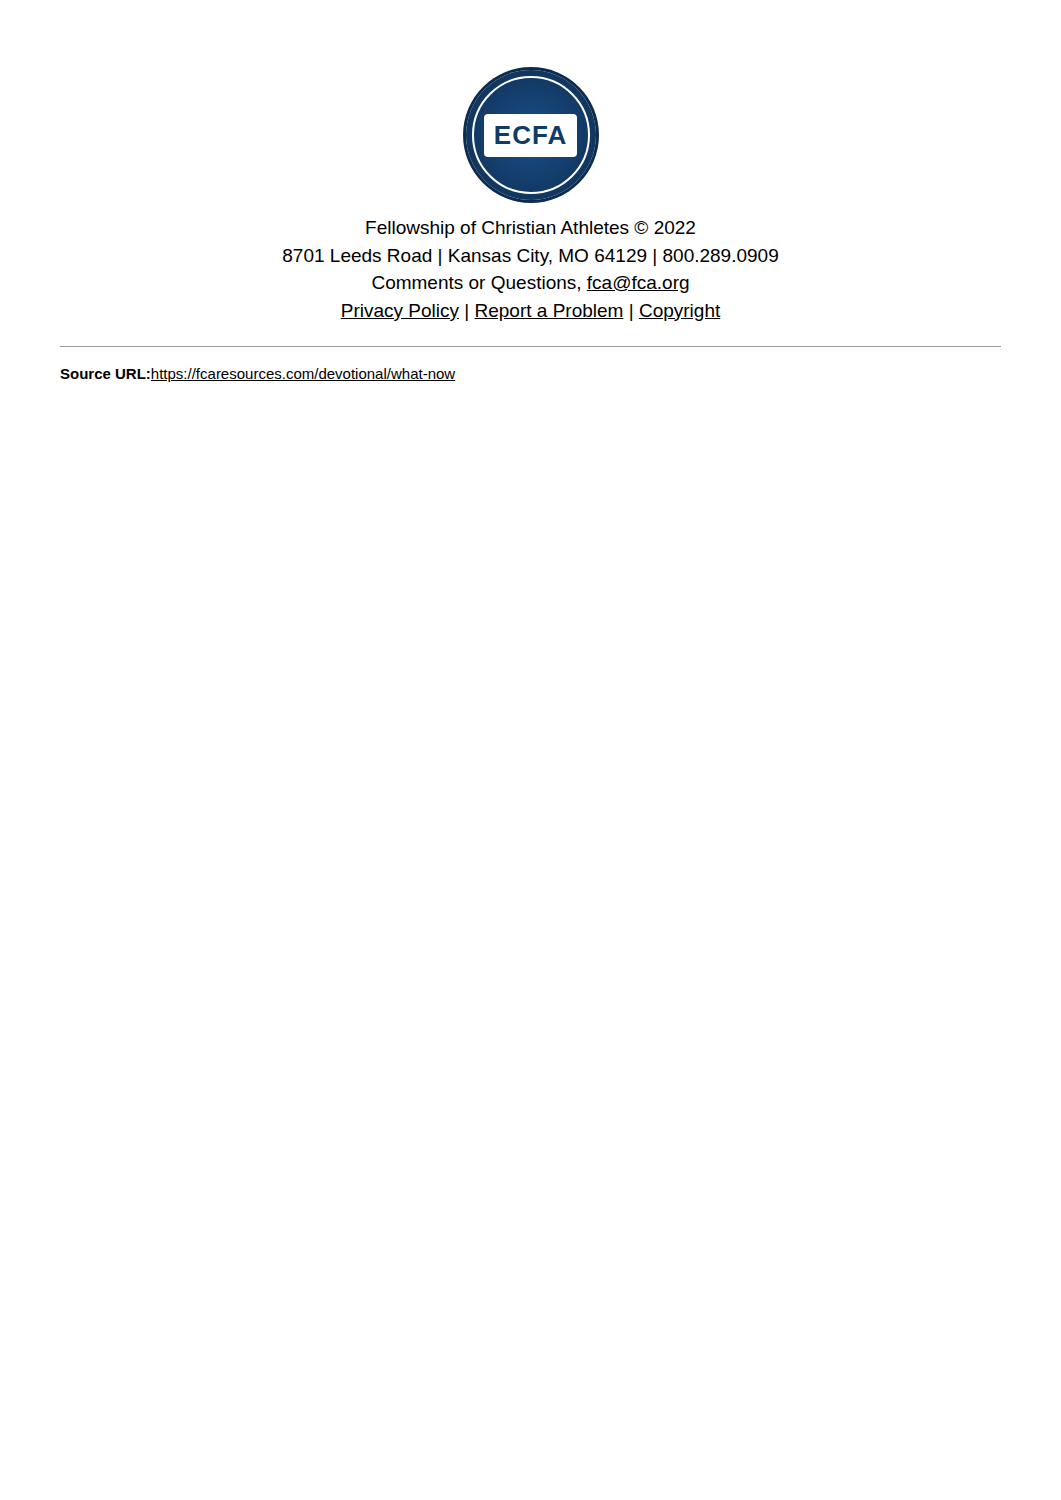ECFA
Fellowship of Christian Athletes © 2022
8701 Leeds Road | Kansas City, MO 64129 | 800.289.0909
Comments or Questions, fca@fca.org
Privacy Policy | Report a Problem | Copyright
Source URL: https://fcaresources.com/devotional/what-now